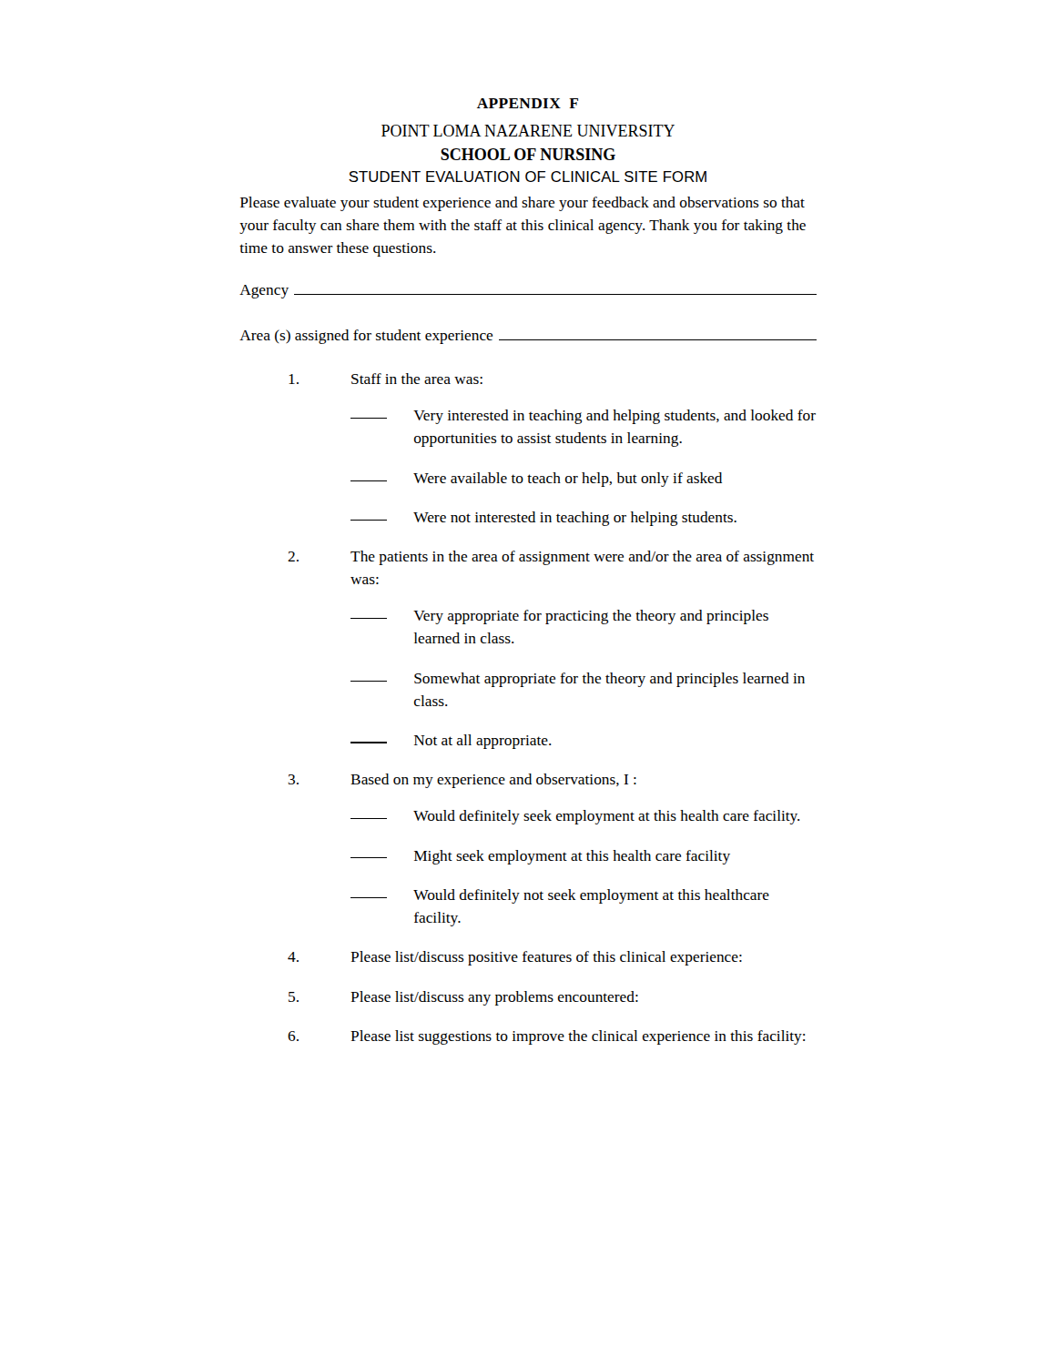APPENDIX F
POINT LOMA NAZARENE UNIVERSITY
SCHOOL OF NURSING
STUDENT EVALUATION OF CLINICAL SITE FORM
Please evaluate your student experience and share your feedback and observations so that your faculty can share them with the staff at this clinical agency. Thank you for taking the time to answer these questions.
Agency
Area (s) assigned for student experience
Staff in the area was:
Very interested in teaching and helping students, and looked for opportunities to assist students in learning.
Were available to teach or help, but only if asked
Were not interested in teaching or helping students.
The patients in the area of assignment were and/or the area of assignment was:
Very appropriate for practicing the theory and principles learned in class.
Somewhat appropriate for the theory and principles learned in class.
Not at all appropriate.
Based on my experience and observations, I :
Would definitely seek employment at this health care facility.
Might seek employment at this health care facility
Would definitely not seek employment at this healthcare facility.
Please list/discuss positive features of this clinical experience:
Please list/discuss any problems encountered:
Please list suggestions to improve the clinical experience in this facility: